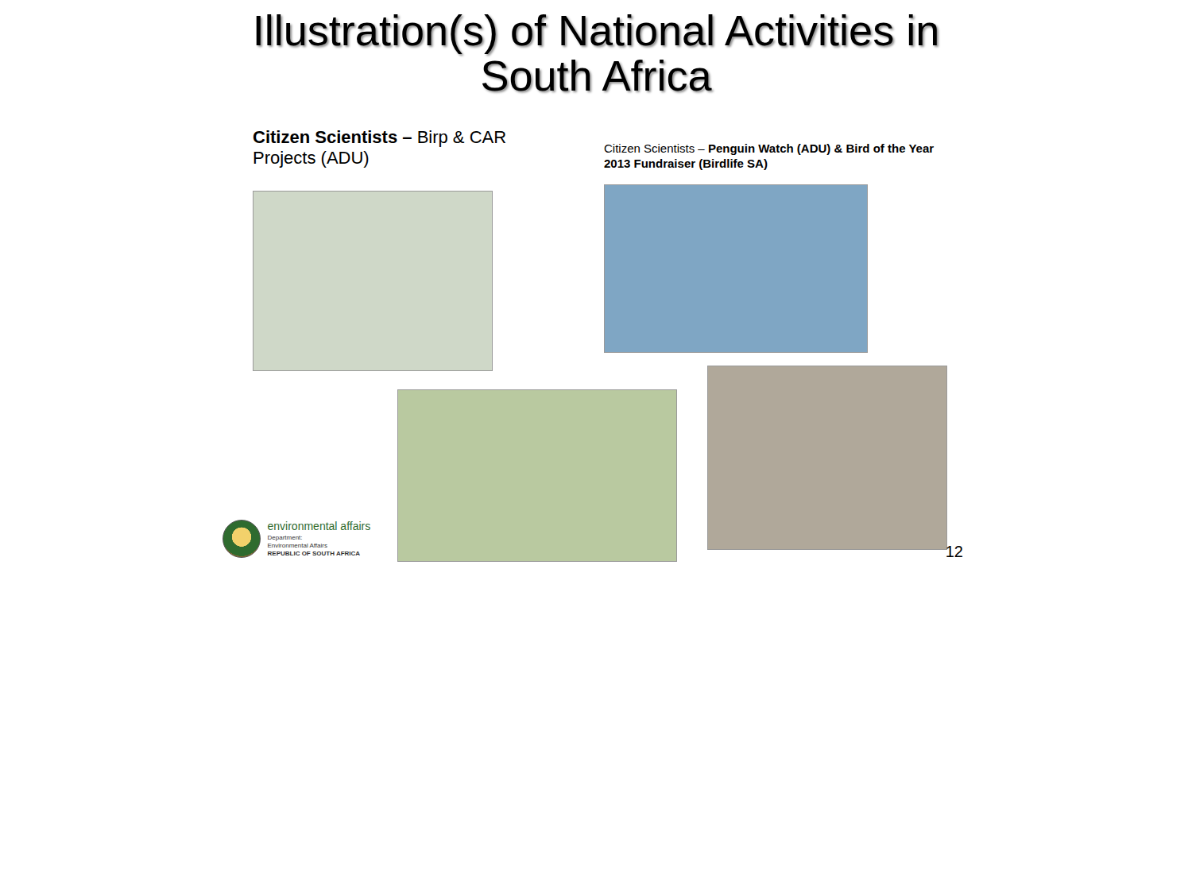Illustration(s) of National Activities in South Africa
Citizen Scientists – Birp & CAR Projects (ADU)
Citizen Scientists – Penguin Watch (ADU) & Bird of the Year 2013 Fundraiser (Birdlife SA)
environmental affairs
Department:
Environmental Affairs
REPUBLIC OF SOUTH AFRICA
12